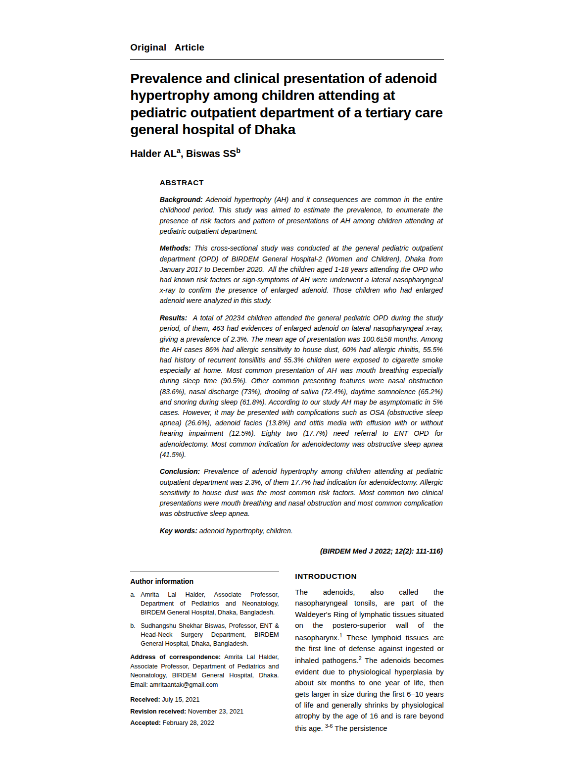Original Article
Prevalence and clinical presentation of adenoid hypertrophy among children attending at pediatric outpatient department of a tertiary care general hospital of Dhaka
Halder ALa, Biswas SSb
ABSTRACT
Background: Adenoid hypertrophy (AH) and it consequences are common in the entire childhood period. This study was aimed to estimate the prevalence, to enumerate the presence of risk factors and pattern of presentations of AH among children attending at pediatric outpatient department.
Methods: This cross-sectional study was conducted at the general pediatric outpatient department (OPD) of BIRDEM General Hospital-2 (Women and Children), Dhaka from January 2017 to December 2020. All the children aged 1-18 years attending the OPD who had known risk factors or sign-symptoms of AH were underwent a lateral nasopharyngeal x-ray to confirm the presence of enlarged adenoid. Those children who had enlarged adenoid were analyzed in this study.
Results: A total of 20234 children attended the general pediatric OPD during the study period, of them, 463 had evidences of enlarged adenoid on lateral nasopharyngeal x-ray, giving a prevalence of 2.3%. The mean age of presentation was 100.6±58 months. Among the AH cases 86% had allergic sensitivity to house dust, 60% had allergic rhinitis, 55.5% had history of recurrent tonsillitis and 55.3% children were exposed to cigarette smoke especially at home. Most common presentation of AH was mouth breathing especially during sleep time (90.5%). Other common presenting features were nasal obstruction (83.6%), nasal discharge (73%), drooling of saliva (72.4%), daytime somnolence (65.2%) and snoring during sleep (61.8%). According to our study AH may be asymptomatic in 5% cases. However, it may be presented with complications such as OSA (obstructive sleep apnea) (26.6%), adenoid facies (13.8%) and otitis media with effusion with or without hearing impairment (12.5%). Eighty two (17.7%) need referral to ENT OPD for adenoidectomy. Most common indication for adenoidectomy was obstructive sleep apnea (41.5%).
Conclusion: Prevalence of adenoid hypertrophy among children attending at pediatric outpatient department was 2.3%, of them 17.7% had indication for adenoidectomy. Allergic sensitivity to house dust was the most common risk factors. Most common two clinical presentations were mouth breathing and nasal obstruction and most common complication was obstructive sleep apnea.
Key words: adenoid hypertrophy, children.
(BIRDEM Med J 2022; 12(2): 111-116)
Author information
a. Amrita Lal Halder, Associate Professor, Department of Pediatrics and Neonatology, BIRDEM General Hospital, Dhaka, Bangladesh.
b. Sudhangshu Shekhar Biswas, Professor, ENT & Head-Neck Surgery Department, BIRDEM General Hospital, Dhaka, Bangladesh.
Address of correspondence: Amrita Lal Halder, Associate Professor, Department of Pediatrics and Neonatology, BIRDEM General Hospital, Dhaka. Email: amritaantak@gmail.com
Received: July 15, 2021
Revision received: November 23, 2021
Accepted: February 28, 2022
INTRODUCTION
The adenoids, also called the nasopharyngeal tonsils, are part of the Waldeyer's Ring of lymphatic tissues situated on the postero-superior wall of the nasopharynx.1 These lymphoid tissues are the first line of defense against ingested or inhaled pathogens.2 The adenoids becomes evident due to physiological hyperplasia by about six months to one year of life, then gets larger in size during the first 6–10 years of life and generally shrinks by physiological atrophy by the age of 16 and is rare beyond this age. 3-6 The persistence